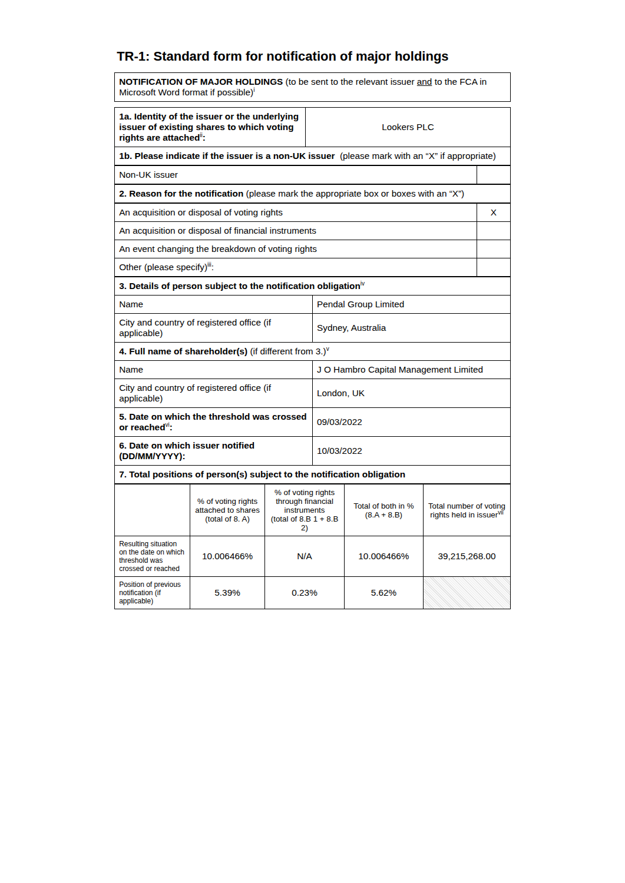TR-1: Standard form for notification of major holdings
| NOTIFICATION OF MAJOR HOLDINGS (to be sent to the relevant issuer and to the FCA in Microsoft Word format if possible) i |
| 1a. Identity of the issuer or the underlying issuer of existing shares to which voting rights are attached ii : | Lookers PLC |
| 1b. Please indicate if the issuer is a non-UK issuer (please mark with an “X” if appropriate) |
| Non-UK issuer | |
| 2. Reason for the notification (please mark the appropriate box or boxes with an “X”) |
| An acquisition or disposal of voting rights | X |
| An acquisition or disposal of financial instruments | |
| An event changing the breakdown of voting rights | |
| Other (please specify) iii : | |
| 3. Details of person subject to the notification obligation iv |
| Name | Pendal Group Limited |
| City and country of registered office (if applicable) | Sydney, Australia |
| 4. Full name of shareholder(s) (if different from 3.) v |
| Name | J O Hambro Capital Management Limited |
| City and country of registered office (if applicable) | London, UK |
| 5. Date on which the threshold was crossed or reached vi : | 09/03/2022 |
| 6. Date on which issuer notified (DD/MM/YYYY): | 10/03/2022 |
| 7. Total positions of person(s) subject to the notification obligation |
| | % of voting rights attached to shares (total of 8. A) | % of voting rights through financial instruments (total of 8.B 1 + 8.B 2) | Total of both in % (8.A + 8.B) | Total number of voting rights held in issuer vii |
| Resulting situation on the date on which threshold was crossed or reached | 10.006466% | N/A | 10.006466% | 39,215,268.00 |
| Position of previous notification (if applicable) | 5.39% | 0.23% | 5.62% | |